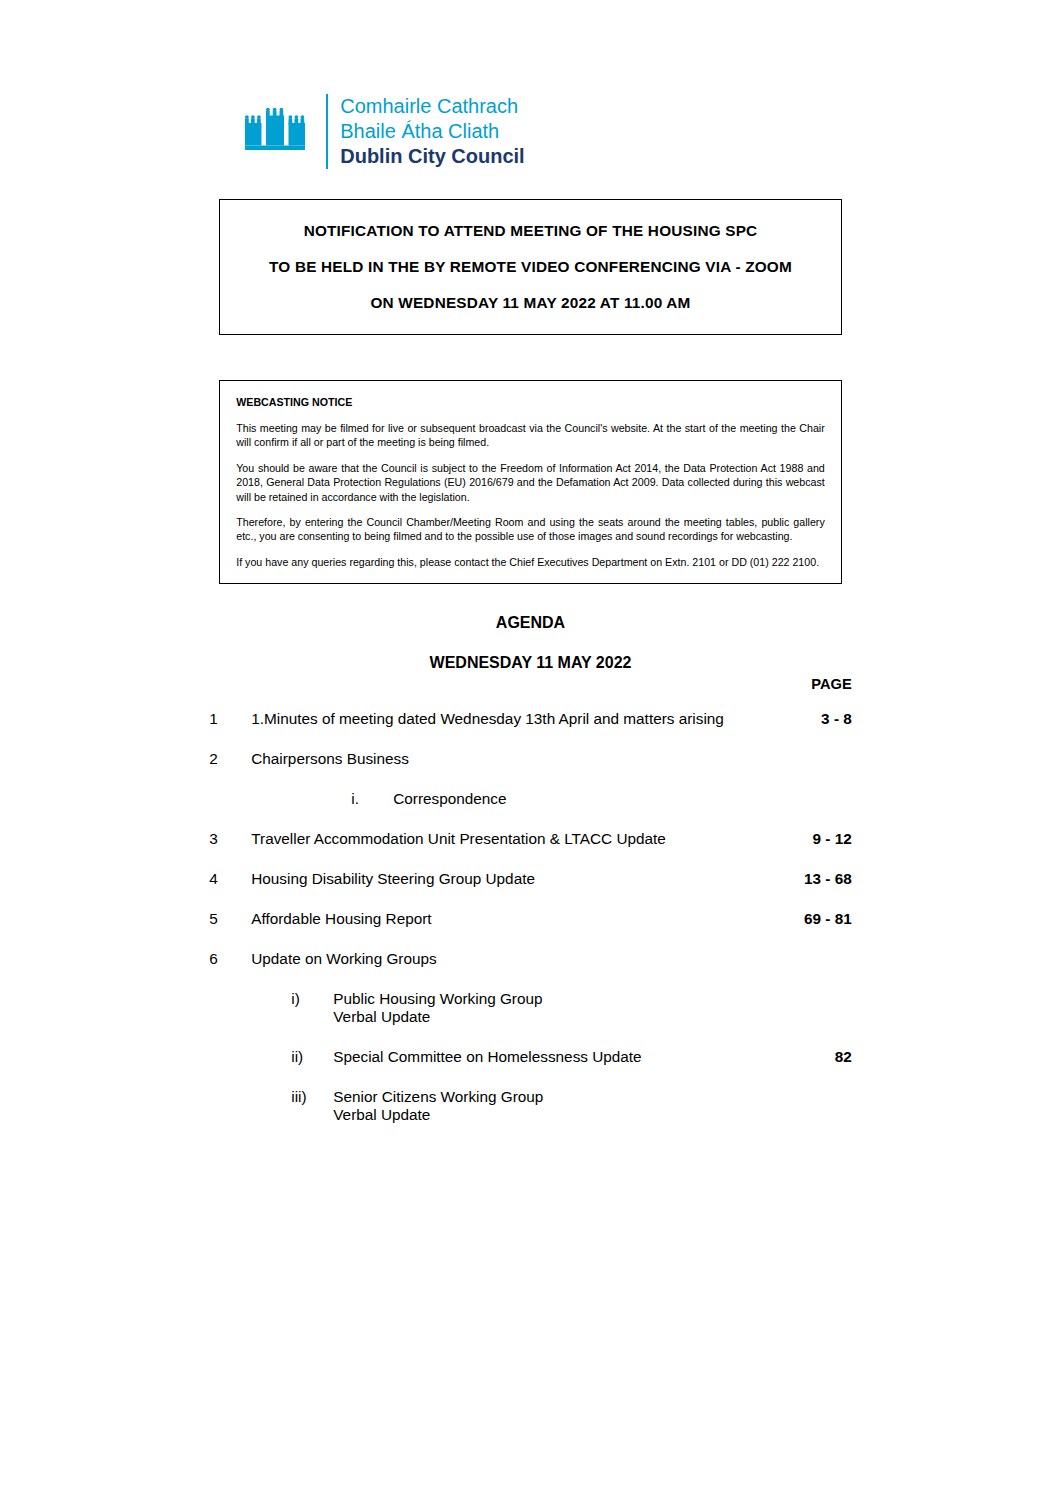Comhairle Cathrach
Bhaile Átha Cliath
Dublin City Council
NOTIFICATION TO ATTEND MEETING OF THE HOUSING SPC
TO BE HELD IN THE BY REMOTE VIDEO CONFERENCING VIA - ZOOM
ON WEDNESDAY 11 MAY 2022 AT 11.00 AM
WEBCASTING NOTICE
This meeting may be filmed for live or subsequent broadcast via the Council's website. At the start of the meeting the Chair will confirm if all or part of the meeting is being filmed.
You should be aware that the Council is subject to the Freedom of Information Act 2014, the Data Protection Act 1988 and 2018, General Data Protection Regulations (EU) 2016/679 and the Defamation Act 2009. Data collected during this webcast will be retained in accordance with the legislation.
Therefore, by entering the Council Chamber/Meeting Room and using the seats around the meeting tables, public gallery etc., you are consenting to being filmed and to the possible use of those images and sound recordings for webcasting.
If you have any queries regarding this, please contact the Chief Executives Department on Extn. 2101 or DD (01) 222 2100.
AGENDA
WEDNESDAY 11 MAY 2022
PAGE
| 1 | 1.Minutes of meeting dated Wednesday 13th April and matters arising | 3 - 8 |
| 2 | Chairpersons Business | |
| | i. Correspondence | |
| 3 | Traveller Accommodation Unit Presentation & LTACC Update | 9 - 12 |
| 4 | Housing Disability Steering Group Update | 13 - 68 |
| 5 | Affordable Housing Report | 69 - 81 |
| 6 | Update on Working Groups | |
| | i) Public Housing Working Group Verbal Update | |
| | ii) Special Committee on Homelessness Update | 82 |
| | iii) Senior Citizens Working Group Verbal Update | |